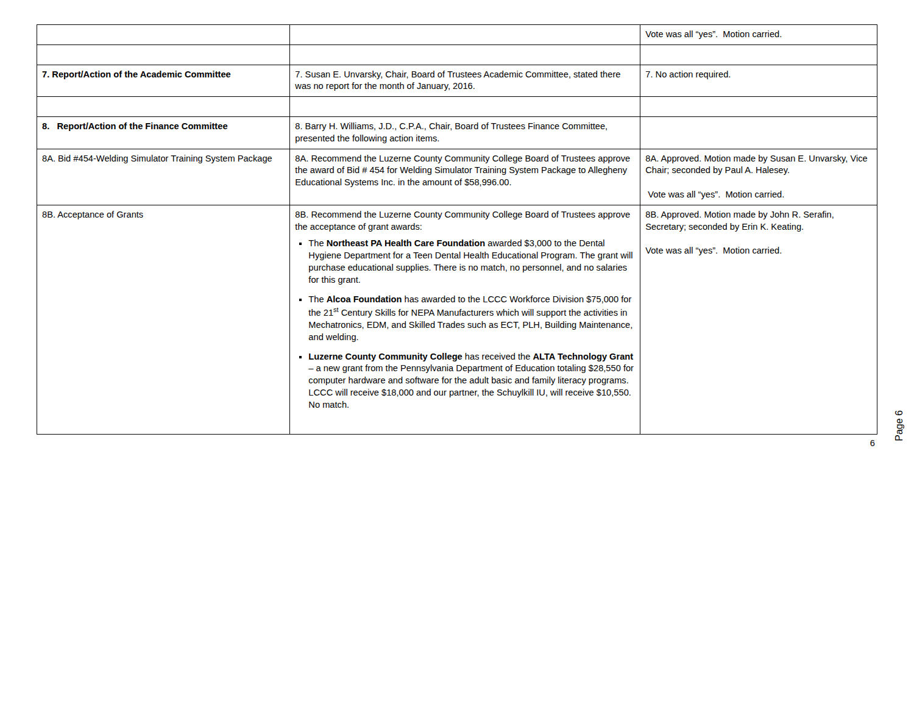| | | Vote was all “yes”. Motion carried. |
| 7. Report/Action of the Academic Committee | 7. Susan E. Unvarsky, Chair, Board of Trustees Academic Committee, stated there was no report for the month of January, 2016. | 7. No action required. |
| 8. Report/Action of the Finance Committee | 8. Barry H. Williams, J.D., C.P.A., Chair, Board of Trustees Finance Committee, presented the following action items. | |
| 8A. Bid #454-Welding Simulator Training System Package | 8A. Recommend the Luzerne County Community College Board of Trustees approve the award of Bid # 454 for Welding Simulator Training System Package to Allegheny Educational Systems Inc. in the amount of $58,996.00. | 8A. Approved. Motion made by Susan E. Unvarsky, Vice Chair; seconded by Paul A. Halesey. Vote was all “yes”. Motion carried. |
| 8B. Acceptance of Grants | 8B. Recommend the Luzerne County Community College Board of Trustees approve the acceptance of grant awards: The Northeast PA Health Care Foundation awarded $3,000 to the Dental Hygiene Department for a Teen Dental Health Educational Program. The grant will purchase educational supplies. There is no match, no personnel, and no salaries for this grant. The Alcoa Foundation has awarded to the LCCC Workforce Division $75,000 for the 21 st Century Skills for NEPA Manufacturers which will support the activities in Mechatronics, EDM, and Skilled Trades such as ECT, PLH, Building Maintenance, and welding. Luzerne County Community College has received the ALTA Technology Grant – a new grant from the Pennsylvania Department of Education totaling $28,550 for computer hardware and software for the adult basic and family literacy programs. LCCC will receive $18,000 and our partner, the Schuylkill IU, will receive $10,550. No match. | 8B. Approved. Motion made by John R. Serafin, Secretary; seconded by Erin K. Keating. Vote was all “yes”. Motion carried. |
Page 6
6